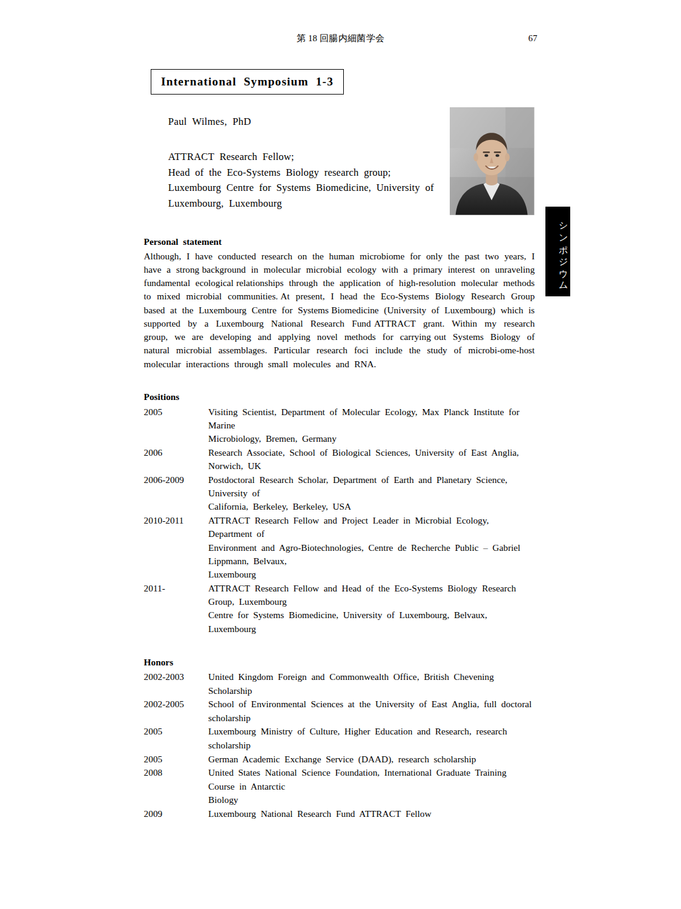第 18 回腸内細菌学会 67
International Symposium 1‑3
Paul Wilmes, PhD
ATTRACT Research Fellow;
Head of the Eco‑Systems Biology research group;
Luxembourg Centre for Systems Biomedicine, University of
Luxembourg, Luxembourg
Personal statement
Although, I have conducted research on the human microbiome for only the past two years, I have a strong background in molecular microbial ecology with a primary interest on unraveling fundamental ecological relationships through the application of high‑resolution molecular methods to mixed microbial communities. At present, I head the Eco‑Systems Biology Research Group based at the Luxembourg Centre for Systems Biomedicine (University of Luxembourg) which is supported by a Luxembourg National Research Fund ATTRACT grant. Within my research group, we are developing and applying novel methods for carrying out Systems Biology of natural microbial assemblages. Particular research foci include the study of microbi‑ome‑host molecular interactions through small molecules and RNA.
Positions
| 2005 | Visiting Scientist, Department of Molecular Ecology, Max Planck Institute for Marine Microbiology, Bremen, Germany |
| 2006 | Research Associate, School of Biological Sciences, University of East Anglia, Norwich, UK |
| 2006‑2009 | Postdoctoral Research Scholar, Department of Earth and Planetary Science, University of California, Berkeley, Berkeley, USA |
| 2010‑2011 | ATTRACT Research Fellow and Project Leader in Microbial Ecology, Department of Environment and Agro‑Biotechnologies, Centre de Recherche Public – Gabriel Lippmann, Belvaux, Luxembourg |
| 2011‑ | ATTRACT Research Fellow and Head of the Eco‑Systems Biology Research Group, Luxembourg Centre for Systems Biomedicine, University of Luxembourg, Belvaux, Luxembourg |
Honors
| 2002‑2003 | United Kingdom Foreign and Commonwealth Office, British Chevening Scholarship |
| 2002‑2005 | School of Environmental Sciences at the University of East Anglia, full doctoral scholarship |
| 2005 | Luxembourg Ministry of Culture, Higher Education and Research, research scholarship |
| 2005 | German Academic Exchange Service (DAAD), research scholarship |
| 2008 | United States National Science Foundation, International Graduate Training Course in Antarctic Biology |
| 2009 | Luxembourg National Research Fund ATTRACT Fellow |
シンポジウム